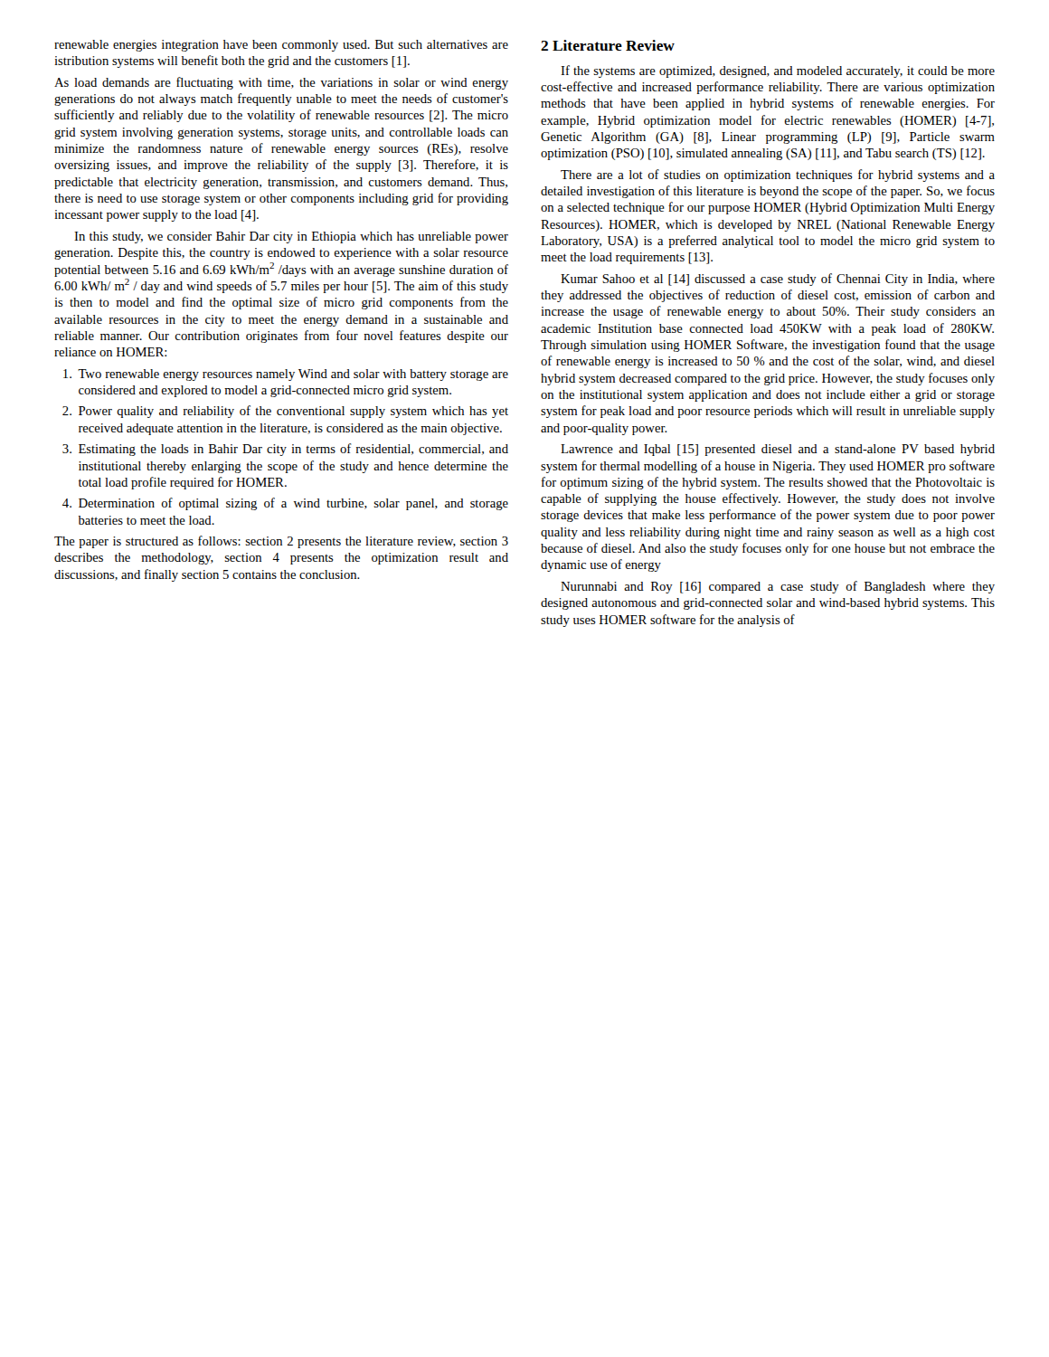renewable energies integration have been commonly used. But such alternatives are istribution systems will benefit both the grid and the customers [1].
As load demands are fluctuating with time, the variations in solar or wind energy generations do not always match frequently unable to meet the needs of customer's sufficiently and reliably due to the volatility of renewable resources [2]. The micro grid system involving generation systems, storage units, and controllable loads can minimize the randomness nature of renewable energy sources (REs), resolve oversizing issues, and improve the reliability of the supply [3]. Therefore, it is predictable that electricity generation, transmission, and customers demand. Thus, there is need to use storage system or other components including grid for providing incessant power supply to the load [4].
In this study, we consider Bahir Dar city in Ethiopia which has unreliable power generation. Despite this, the country is endowed to experience with a solar resource potential between 5.16 and 6.69 kWh/m2 /days with an average sunshine duration of 6.00 kWh/ m2 / day and wind speeds of 5.7 miles per hour [5]. The aim of this study is then to model and find the optimal size of micro grid components from the available resources in the city to meet the energy demand in a sustainable and reliable manner. Our contribution originates from four novel features despite our reliance on HOMER:
Two renewable energy resources namely Wind and solar with battery storage are considered and explored to model a grid-connected micro grid system.
Power quality and reliability of the conventional supply system which has yet received adequate attention in the literature, is considered as the main objective.
Estimating the loads in Bahir Dar city in terms of residential, commercial, and institutional thereby enlarging the scope of the study and hence determine the total load profile required for HOMER.
Determination of optimal sizing of a wind turbine, solar panel, and storage batteries to meet the load.
The paper is structured as follows: section 2 presents the literature review, section 3 describes the methodology, section 4 presents the optimization result and discussions, and finally section 5 contains the conclusion.
2 Literature Review
If the systems are optimized, designed, and modeled accurately, it could be more cost-effective and increased performance reliability. There are various optimization methods that have been applied in hybrid systems of renewable energies. For example, Hybrid optimization model for electric renewables (HOMER) [4-7], Genetic Algorithm (GA) [8], Linear programming (LP) [9], Particle swarm optimization (PSO) [10], simulated annealing (SA) [11], and Tabu search (TS) [12].
There are a lot of studies on optimization techniques for hybrid systems and a detailed investigation of this literature is beyond the scope of the paper. So, we focus on a selected technique for our purpose HOMER (Hybrid Optimization Multi Energy Resources). HOMER, which is developed by NREL (National Renewable Energy Laboratory, USA) is a preferred analytical tool to model the micro grid system to meet the load requirements [13].
Kumar Sahoo et al [14] discussed a case study of Chennai City in India, where they addressed the objectives of reduction of diesel cost, emission of carbon and increase the usage of renewable energy to about 50%. Their study considers an academic Institution base connected load 450KW with a peak load of 280KW. Through simulation using HOMER Software, the investigation found that the usage of renewable energy is increased to 50 % and the cost of the solar, wind, and diesel hybrid system decreased compared to the grid price. However, the study focuses only on the institutional system application and does not include either a grid or storage system for peak load and poor resource periods which will result in unreliable supply and poor-quality power.
Lawrence and Iqbal [15] presented diesel and a stand-alone PV based hybrid system for thermal modelling of a house in Nigeria. They used HOMER pro software for optimum sizing of the hybrid system. The results showed that the Photovoltaic is capable of supplying the house effectively. However, the study does not involve storage devices that make less performance of the power system due to poor power quality and less reliability during night time and rainy season as well as a high cost because of diesel. And also the study focuses only for one house but not embrace the dynamic use of energy
Nurunnabi and Roy [16] compared a case study of Bangladesh where they designed autonomous and grid-connected solar and wind-based hybrid systems. This study uses HOMER software for the analysis of